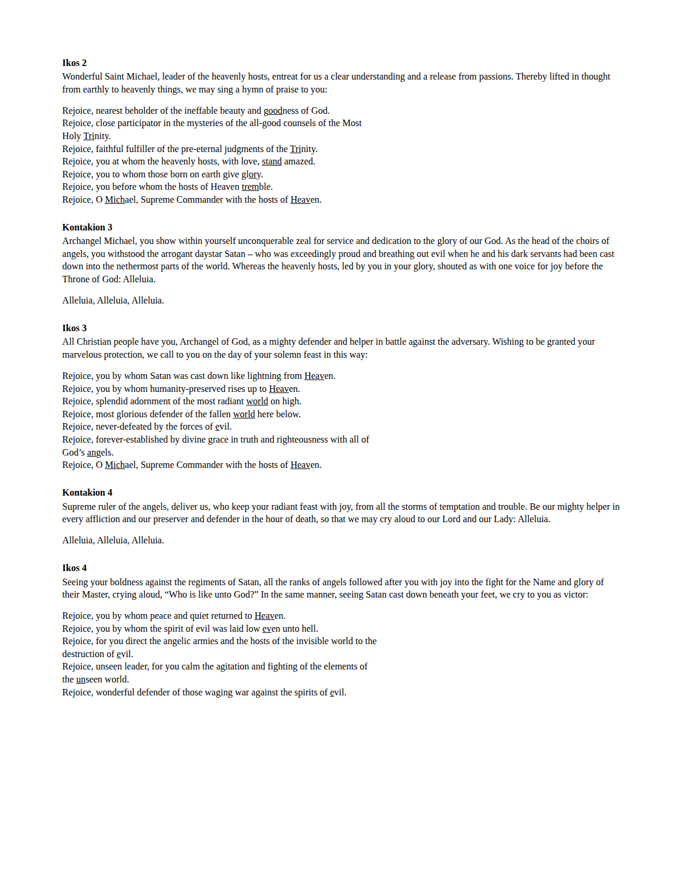Ikos 2
Wonderful Saint Michael, leader of the heavenly hosts, entreat for us a clear understanding and a release from passions. Thereby lifted in thought from earthly to heavenly things, we may sing a hymn of praise to you:
Rejoice, nearest beholder of the ineffable beauty and goodness of God.
Rejoice, close participator in the mysteries of the all-good counsels of the Most
Holy Trinity.
Rejoice, faithful fulfiller of the pre-eternal judgments of the Trinity.
Rejoice, you at whom the heavenly hosts, with love, stand amazed.
Rejoice, you to whom those born on earth give glory.
Rejoice, you before whom the hosts of Heaven tremble.
Rejoice, O Michael, Supreme Commander with the hosts of Heaven.
Kontakion 3
Archangel Michael, you show within yourself unconquerable zeal for service and dedication to the glory of our God. As the head of the choirs of angels, you withstood the arrogant daystar Satan – who was exceedingly proud and breathing out evil when he and his dark servants had been cast down into the nethermost parts of the world. Whereas the heavenly hosts, led by you in your glory, shouted as with one voice for joy before the Throne of God: Alleluia.
Alleluia, Alleluia, Alleluia.
Ikos 3
All Christian people have you, Archangel of God, as a mighty defender and helper in battle against the adversary. Wishing to be granted your marvelous protection, we call to you on the day of your solemn feast in this way:
Rejoice, you by whom Satan was cast down like lightning from Heaven.
Rejoice, you by whom humanity-preserved rises up to Heaven.
Rejoice, splendid adornment of the most radiant world on high.
Rejoice, most glorious defender of the fallen world here below.
Rejoice, never-defeated by the forces of evil.
Rejoice, forever-established by divine grace in truth and righteousness with all of
God’s angels.
Rejoice, O Michael, Supreme Commander with the hosts of Heaven.
Kontakion 4
Supreme ruler of the angels, deliver us, who keep your radiant feast with joy, from all the storms of temptation and trouble. Be our mighty helper in every affliction and our preserver and defender in the hour of death, so that we may cry aloud to our Lord and our Lady: Alleluia.
Alleluia, Alleluia, Alleluia.
Ikos 4
Seeing your boldness against the regiments of Satan, all the ranks of angels followed after you with joy into the fight for the Name and glory of their Master, crying aloud, “Who is like unto God?” In the same manner, seeing Satan cast down beneath your feet, we cry to you as victor:
Rejoice, you by whom peace and quiet returned to Heaven.
Rejoice, you by whom the spirit of evil was laid low even unto hell.
Rejoice, for you direct the angelic armies and the hosts of the invisible world to the
destruction of evil.
Rejoice, unseen leader, for you calm the agitation and fighting of the elements of
the unseen world.
Rejoice, wonderful defender of those waging war against the spirits of evil.